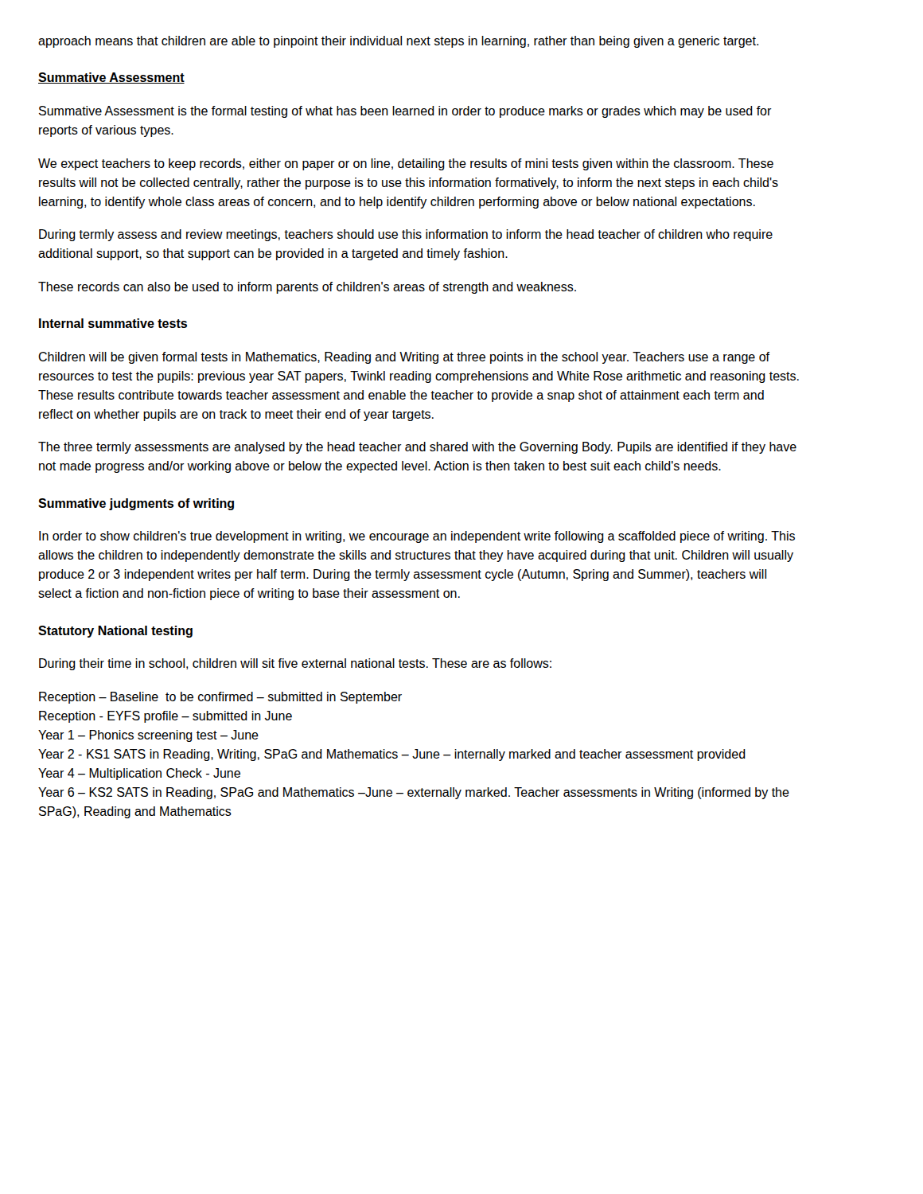approach means that children are able to pinpoint their individual next steps in learning, rather than being given a generic target.
Summative Assessment
Summative Assessment is the formal testing of what has been learned in order to produce marks or grades which may be used for reports of various types.
We expect teachers to keep records, either on paper or on line, detailing the results of mini tests given within the classroom. These results will not be collected centrally, rather the purpose is to use this information formatively, to inform the next steps in each child's learning, to identify whole class areas of concern, and to help identify children performing above or below national expectations.
During termly assess and review meetings, teachers should use this information to inform the head teacher of children who require additional support, so that support can be provided in a targeted and timely fashion.
These records can also be used to inform parents of children's areas of strength and weakness.
Internal summative tests
Children will be given formal tests in Mathematics, Reading and Writing at three points in the school year. Teachers use a range of resources to test the pupils: previous year SAT papers, Twinkl reading comprehensions and White Rose arithmetic and reasoning tests. These results contribute towards teacher assessment and enable the teacher to provide a snap shot of attainment each term and reflect on whether pupils are on track to meet their end of year targets.
The three termly assessments are analysed by the head teacher and shared with the Governing Body. Pupils are identified if they have not made progress and/or working above or below the expected level. Action is then taken to best suit each child's needs.
Summative judgments of writing
In order to show children's true development in writing, we encourage an independent write following a scaffolded piece of writing. This allows the children to independently demonstrate the skills and structures that they have acquired during that unit. Children will usually produce 2 or 3 independent writes per half term. During the termly assessment cycle (Autumn, Spring and Summer), teachers will select a fiction and non-fiction piece of writing to base their assessment on.
Statutory National testing
During their time in school, children will sit five external national tests. These are as follows:
Reception – Baseline to be confirmed – submitted in September
Reception - EYFS profile – submitted in June
Year 1 – Phonics screening test – June
Year 2 - KS1 SATS in Reading, Writing, SPaG and Mathematics – June – internally marked and teacher assessment provided
Year 4 – Multiplication Check - June
Year 6 – KS2 SATS in Reading, SPaG and Mathematics –June – externally marked. Teacher assessments in Writing (informed by the SPaG), Reading and Mathematics